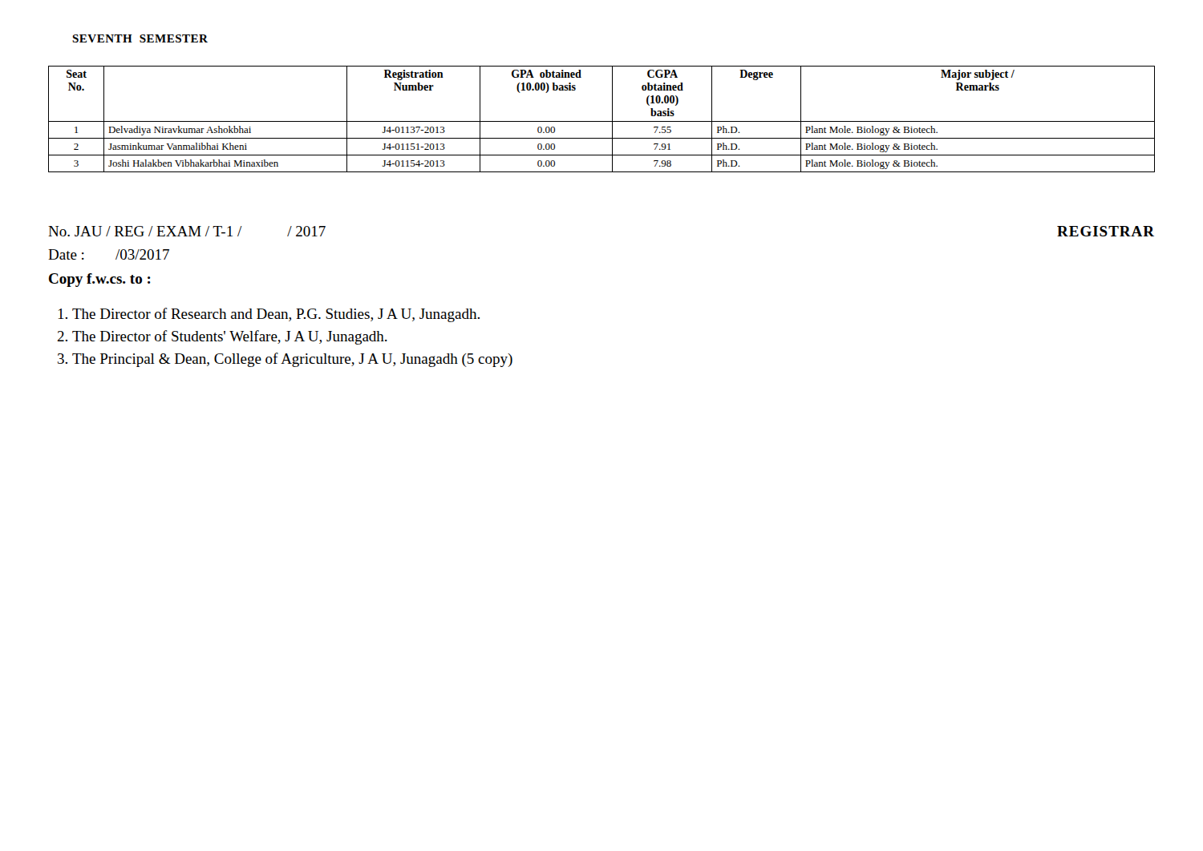SEVENTH SEMESTER
| Seat No. | | Registration Number | GPA obtained (10.00) basis | CGPA obtained (10.00) basis | Degree | Major subject / Remarks |
| --- | --- | --- | --- | --- | --- | --- |
| 1 | Delvadiya Niravkumar Ashokbhai | J4-01137-2013 | 0.00 | 7.55 | Ph.D. | Plant Mole. Biology & Biotech. |
| 2 | Jasminkumar Vanmalibhai Kheni | J4-01151-2013 | 0.00 | 7.91 | Ph.D. | Plant Mole. Biology & Biotech. |
| 3 | Joshi Halakben Vibhakarbhai Minaxiben | J4-01154-2013 | 0.00 | 7.98 | Ph.D. | Plant Mole. Biology & Biotech. |
No. JAU / REG / EXAM / T-1 / / 2017 REGISTRAR
Date : /03/2017
Copy f.w.cs. to :
The Director of Research and Dean, P.G. Studies, J A U, Junagadh.
The Director of Students' Welfare, J A U, Junagadh.
The Principal & Dean, College of Agriculture, J A U, Junagadh (5 copy)